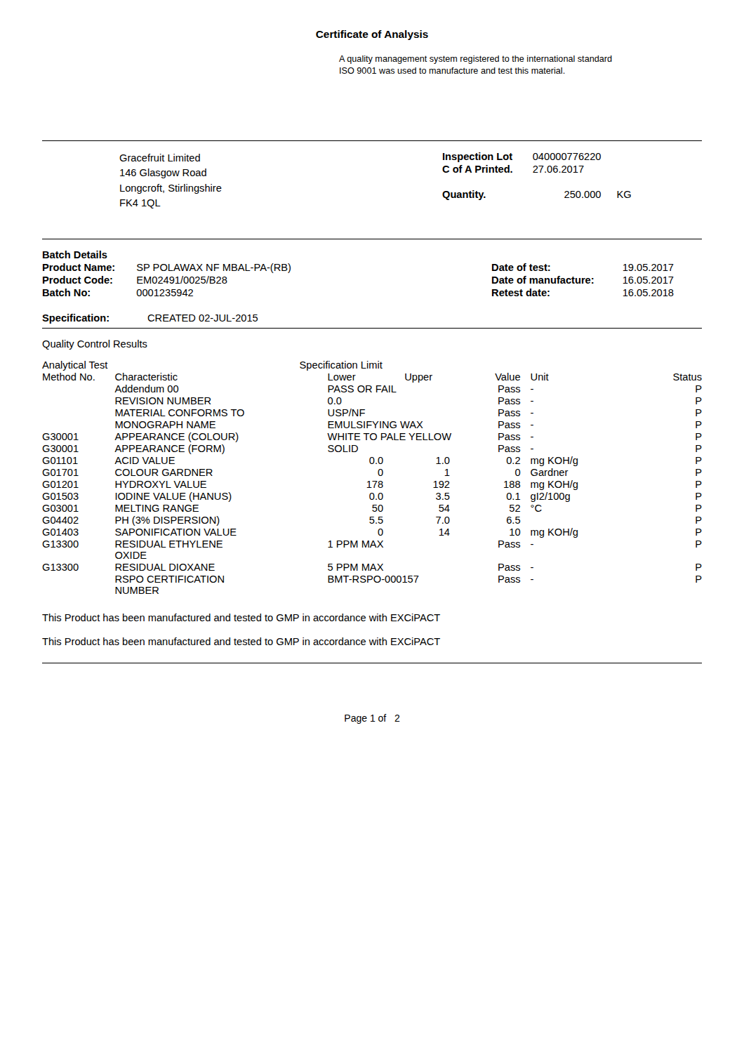Certificate of Analysis
A quality management system registered to the international standard
ISO 9001 was used to manufacture and test this material.
Gracefruit Limited
146 Glasgow Road
Longcroft, Stirlingshire
FK4 1QL
| Inspection Lot | 040000776220 | |
| C of A Printed. | 27.06.2017 | |
| Quantity. | 250.000 | KG |
Batch Details
| Product Name: | SP POLAWAX NF MBAL-PA-(RB) |
| Product Code: | EM02491/0025/B28 |
| Batch No: | 0001235942 |
| Date of test: | 19.05.2017 |
| Date of manufacture: | 16.05.2017 |
| Retest date: | 16.05.2018 |
Specification: CREATED 02-JUL-2015
Quality Control Results
| Analytical Test | | Specification Limit | | | |
| --- | --- | --- | --- | --- | --- |
| Method No. | Characteristic | Lower | Upper | Value | Unit | Status |
| | Addendum 00 | PASS OR FAIL | Pass | - | P |
| | REVISION NUMBER | 0.0 | Pass | - | P |
| | MATERIAL CONFORMS TO | USP/NF | Pass | - | P |
| | MONOGRAPH NAME | EMULSIFYING WAX | Pass | - | P |
| G30001 | APPEARANCE (COLOUR) | WHITE TO PALE YELLOW | Pass | - | P |
| G30001 | APPEARANCE (FORM) | SOLID | Pass | - | P |
| G01101 | ACID VALUE | 0.0 | 1.0 | 0.2 | mg KOH/g | P |
| G01701 | COLOUR GARDNER | 0 | 1 | 0 | Gardner | P |
| G01201 | HYDROXYL VALUE | 178 | 192 | 188 | mg KOH/g | P |
| G01503 | IODINE VALUE (HANUS) | 0.0 | 3.5 | 0.1 | gI2/100g | P |
| G03001 | MELTING RANGE | 50 | 54 | 52 | °C | P |
| G04402 | PH (3% DISPERSION) | 5.5 | 7.0 | 6.5 | | P |
| G01403 | SAPONIFICATION VALUE | 0 | 14 | 10 | mg KOH/g | P |
| G13300 | RESIDUAL ETHYLENE OXIDE | 1 PPM MAX | Pass | - | P |
| G13300 | RESIDUAL DIOXANE | 5 PPM MAX | Pass | - | P |
| | RSPO CERTIFICATION NUMBER | BMT-RSPO-000157 | Pass | - | P |
This Product has been manufactured and tested to GMP in accordance with EXCiPACT
This Product has been manufactured and tested to GMP in accordance with EXCiPACT
Page 1 of 2